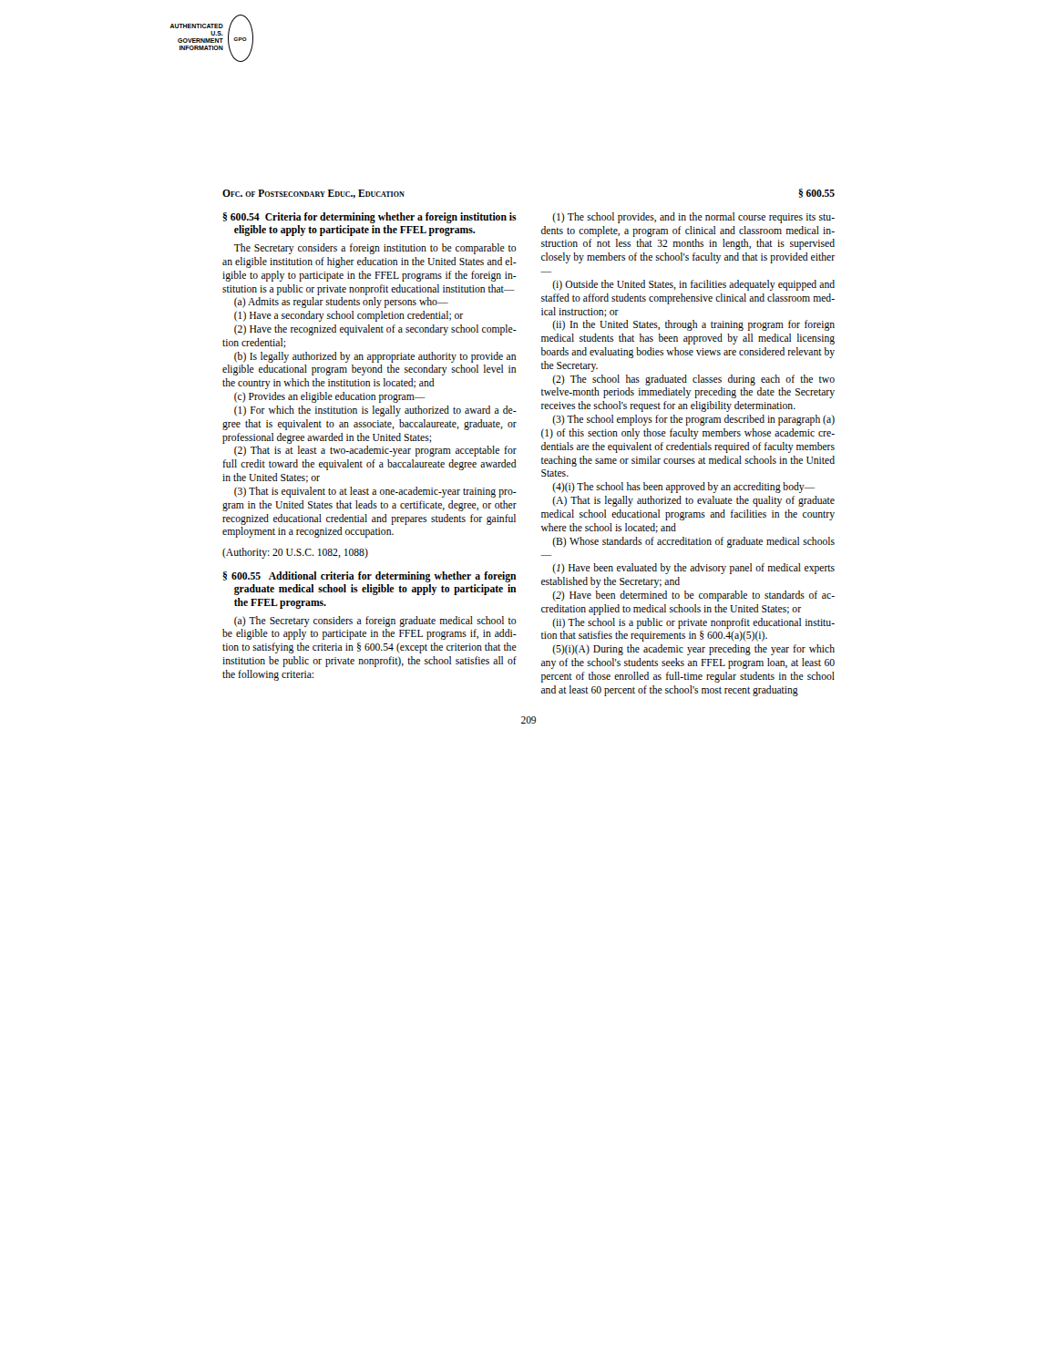Authenticated
U.S. Government
Information
GPO
Ofc. of Postsecondary Educ., Education § 600.55
§ 600.54 Criteria for determining whether a foreign institution is eligible to apply to participate in the FFEL programs.
The Secretary considers a foreign institution to be comparable to an eligible institution of higher education in the United States and eligible to apply to participate in the FFEL programs if the foreign institution is a public or private nonprofit educational institution that—
(a) Admits as regular students only persons who—
(1) Have a secondary school completion credential; or
(2) Have the recognized equivalent of a secondary school completion credential;
(b) Is legally authorized by an appropriate authority to provide an eligible educational program beyond the secondary school level in the country in which the institution is located; and
(c) Provides an eligible education program—
(1) For which the institution is legally authorized to award a degree that is equivalent to an associate, baccalaureate, graduate, or professional degree awarded in the United States;
(2) That is at least a two-academic-year program acceptable for full credit toward the equivalent of a baccalaureate degree awarded in the United States; or
(3) That is equivalent to at least a one-academic-year training program in the United States that leads to a certificate, degree, or other recognized educational credential and prepares students for gainful employment in a recognized occupation.
(Authority: 20 U.S.C. 1082, 1088)
§ 600.55 Additional criteria for determining whether a foreign graduate medical school is eligible to apply to participate in the FFEL programs.
(a) The Secretary considers a foreign graduate medical school to be eligible to apply to participate in the FFEL programs if, in addition to satisfying the criteria in § 600.54 (except the criterion that the institution be public or private nonprofit), the school satisfies all of the following criteria:
(1) The school provides, and in the normal course requires its students to complete, a program of clinical and classroom medical instruction of not less that 32 months in length, that is supervised closely by members of the school's faculty and that is provided either—
(i) Outside the United States, in facilities adequately equipped and staffed to afford students comprehensive clinical and classroom medical instruction; or
(ii) In the United States, through a training program for foreign medical students that has been approved by all medical licensing boards and evaluating bodies whose views are considered relevant by the Secretary.
(2) The school has graduated classes during each of the two twelve-month periods immediately preceding the date the Secretary receives the school's request for an eligibility determination.
(3) The school employs for the program described in paragraph (a)(1) of this section only those faculty members whose academic credentials are the equivalent of credentials required of faculty members teaching the same or similar courses at medical schools in the United States.
(4)(i) The school has been approved by an accrediting body—
(A) That is legally authorized to evaluate the quality of graduate medical school educational programs and facilities in the country where the school is located; and
(B) Whose standards of accreditation of graduate medical schools—
(1) Have been evaluated by the advisory panel of medical experts established by the Secretary; and
(2) Have been determined to be comparable to standards of accreditation applied to medical schools in the United States; or
(ii) The school is a public or private nonprofit educational institution that satisfies the requirements in § 600.4(a)(5)(i).
(5)(i)(A) During the academic year preceding the year for which any of the school's students seeks an FFEL program loan, at least 60 percent of those enrolled as full-time regular students in the school and at least 60 percent of the school's most recent graduating
209